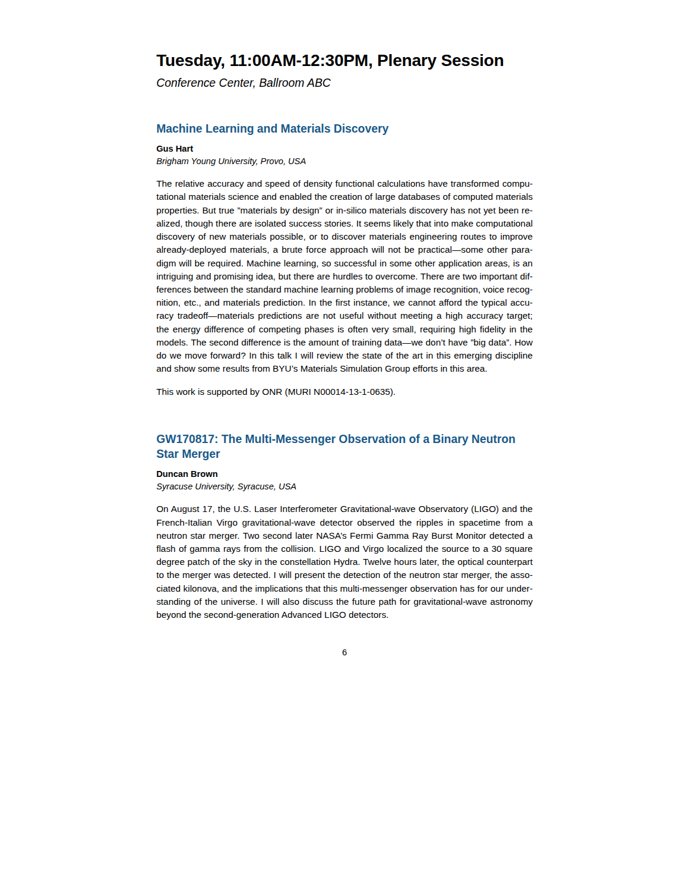Tuesday, 11:00AM-12:30PM, Plenary Session
Conference Center, Ballroom ABC
Machine Learning and Materials Discovery
Gus Hart
Brigham Young University, Provo, USA
The relative accuracy and speed of density functional calculations have transformed computational materials science and enabled the creation of large databases of computed materials properties. But true ”materials by design” or in-silico materials discovery has not yet been realized, though there are isolated success stories. It seems likely that into make computational discovery of new materials possible, or to discover materials engineering routes to improve already-deployed materials, a brute force approach will not be practical—some other paradigm will be required. Machine learning, so successful in some other application areas, is an intriguing and promising idea, but there are hurdles to overcome. There are two important differences between the standard machine learning problems of image recognition, voice recognition, etc., and materials prediction. In the first instance, we cannot afford the typical accuracy tradeoff—materials predictions are not useful without meeting a high accuracy target; the energy difference of competing phases is often very small, requiring high fidelity in the models. The second difference is the amount of training data—we don’t have ”big data”. How do we move forward? In this talk I will review the state of the art in this emerging discipline and show some results from BYU’s Materials Simulation Group efforts in this area.
This work is supported by ONR (MURI N00014-13-1-0635).
GW170817: The Multi-Messenger Observation of a Binary Neutron Star Merger
Duncan Brown
Syracuse University, Syracuse, USA
On August 17, the U.S. Laser Interferometer Gravitational-wave Observatory (LIGO) and the French-Italian Virgo gravitational-wave detector observed the ripples in spacetime from a neutron star merger. Two second later NASA’s Fermi Gamma Ray Burst Monitor detected a flash of gamma rays from the collision. LIGO and Virgo localized the source to a 30 square degree patch of the sky in the constellation Hydra. Twelve hours later, the optical counterpart to the merger was detected. I will present the detection of the neutron star merger, the associated kilonova, and the implications that this multi-messenger observation has for our understanding of the universe. I will also discuss the future path for gravitational-wave astronomy beyond the second-generation Advanced LIGO detectors.
6